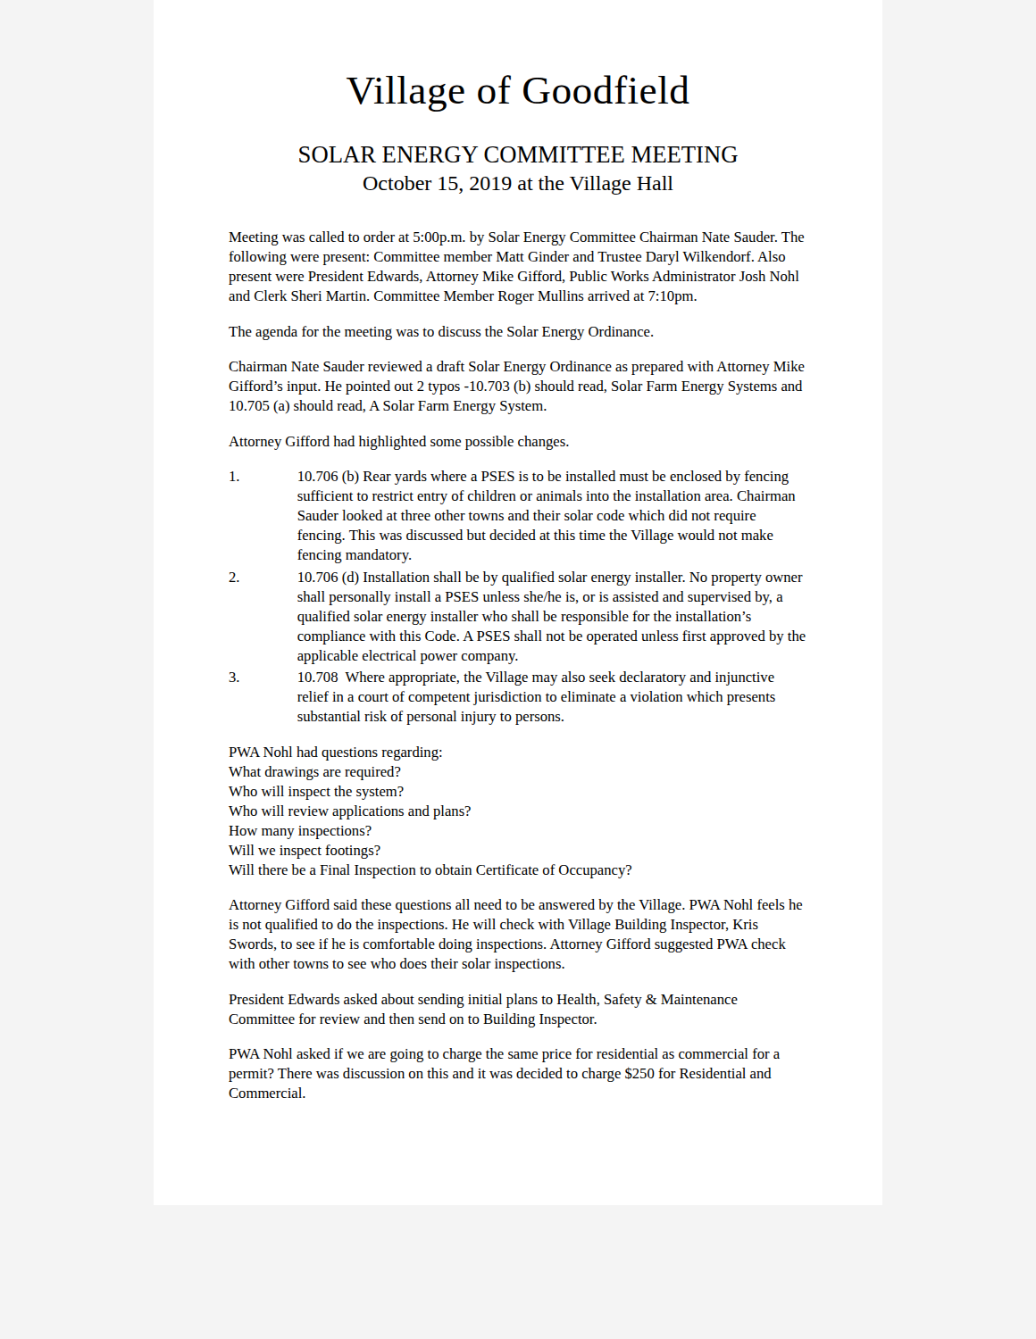Village of Goodfield
SOLAR ENERGY COMMITTEE MEETING October 15, 2019 at the Village Hall
Meeting was called to order at 5:00p.m. by Solar Energy Committee Chairman Nate Sauder. The following were present: Committee member Matt Ginder and Trustee Daryl Wilkendorf. Also present were President Edwards, Attorney Mike Gifford, Public Works Administrator Josh Nohl and Clerk Sheri Martin. Committee Member Roger Mullins arrived at 7:10pm.
The agenda for the meeting was to discuss the Solar Energy Ordinance.
Chairman Nate Sauder reviewed a draft Solar Energy Ordinance as prepared with Attorney Mike Gifford’s input. He pointed out 2 typos -10.703 (b) should read, Solar Farm Energy Systems and 10.705 (a) should read, A Solar Farm Energy System.
Attorney Gifford had highlighted some possible changes.
10.706 (b) Rear yards where a PSES is to be installed must be enclosed by fencing sufficient to restrict entry of children or animals into the installation area. Chairman Sauder looked at three other towns and their solar code which did not require fencing. This was discussed but decided at this time the Village would not make fencing mandatory.
10.706 (d) Installation shall be by qualified solar energy installer. No property owner shall personally install a PSES unless she/he is, or is assisted and supervised by, a qualified solar energy installer who shall be responsible for the installation’s compliance with this Code. A PSES shall not be operated unless first approved by the applicable electrical power company.
10.708 Where appropriate, the Village may also seek declaratory and injunctive relief in a court of competent jurisdiction to eliminate a violation which presents substantial risk of personal injury to persons.
PWA Nohl had questions regarding:
What drawings are required?
Who will inspect the system?
Who will review applications and plans?
How many inspections?
Will we inspect footings?
Will there be a Final Inspection to obtain Certificate of Occupancy?
Attorney Gifford said these questions all need to be answered by the Village. PWA Nohl feels he is not qualified to do the inspections. He will check with Village Building Inspector, Kris Swords, to see if he is comfortable doing inspections. Attorney Gifford suggested PWA check with other towns to see who does their solar inspections.
President Edwards asked about sending initial plans to Health, Safety & Maintenance Committee for review and then send on to Building Inspector.
PWA Nohl asked if we are going to charge the same price for residential as commercial for a permit? There was discussion on this and it was decided to charge $250 for Residential and Commercial.